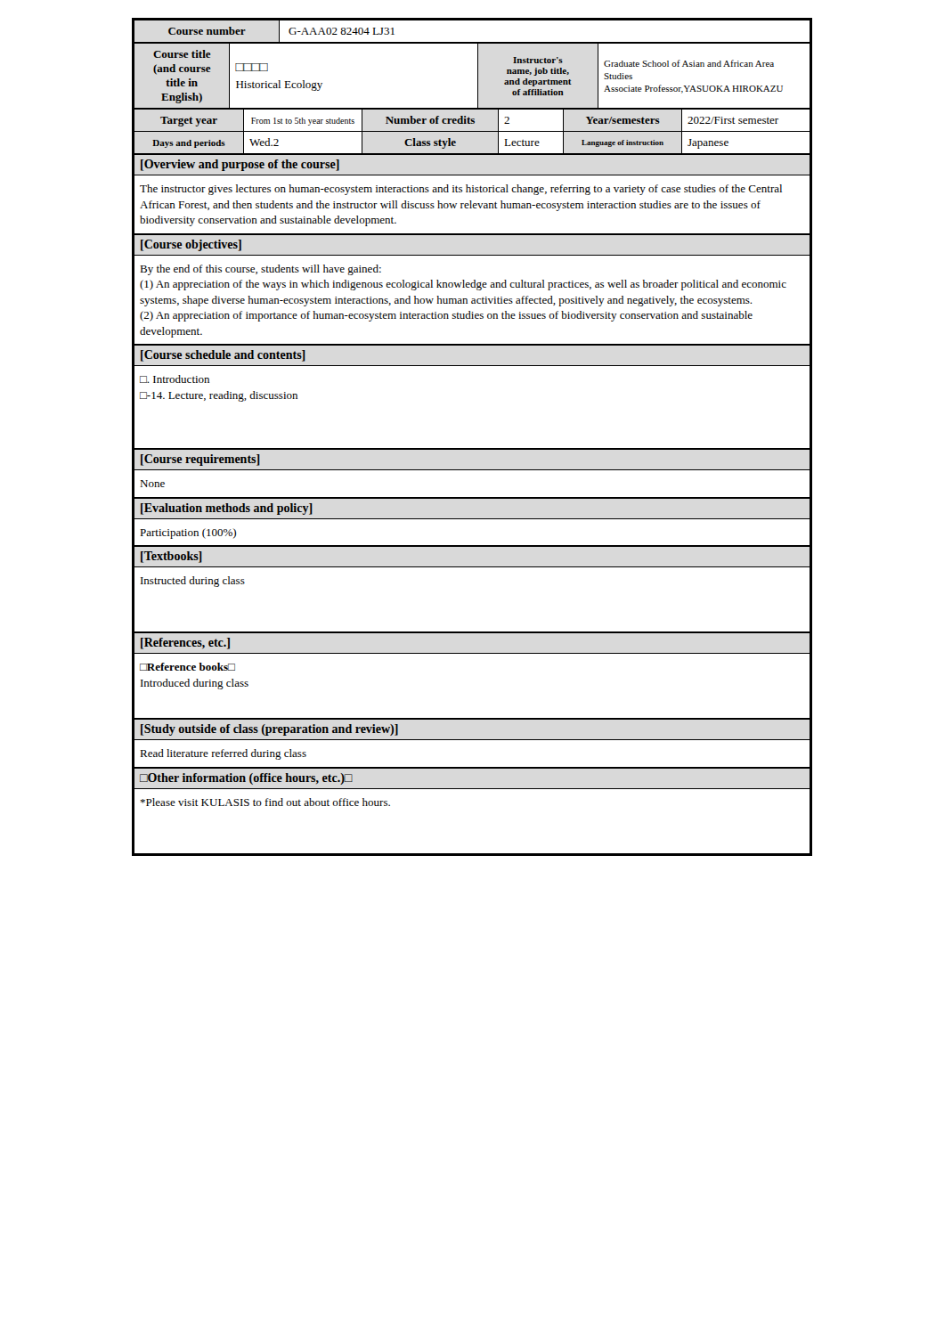| Course number | G-AAA02 82404 LJ31 |
| Course title (and course title in English) | □□□□ Historical Ecology | Instructor's name, job title, and department of affiliation | Graduate School of Asian and African Area Studies Associate Professor,YASUOKA HIROKAZU |
| Target year | From 1st to 5th year students | Number of credits | 2 | Year/semesters | 2022/First semester |
| Days and periods | Wed.2 | Class style | Lecture | Language of instruction | Japanese |
| [Overview and purpose of the course] |
| The instructor gives lectures on human-ecosystem interactions and its historical change, referring to a variety of case studies of the Central African Forest, and then students and the instructor will discuss how relevant human-ecosystem interaction studies are to the issues of biodiversity conservation and sustainable development. |
| [Course objectives] |
| By the end of this course, students will have gained: (1) An appreciation of the ways in which indigenous ecological knowledge and cultural practices, as well as broader political and economic systems, shape diverse human-ecosystem interactions, and how human activities affected, positively and negatively, the ecosystems. (2) An appreciation of importance of human-ecosystem interaction studies on the issues of biodiversity conservation and sustainable development. |
| [Course schedule and contents] |
| □. Introduction □-14. Lecture, reading, discussion |
| [Course requirements] |
| None |
| [Evaluation methods and policy] |
| Participation (100%) |
| [Textbooks] |
| Instructed during class |
| [References, etc.] |
| □Reference books□ Introduced during class |
| [Study outside of class (preparation and review)] |
| Read literature referred during class |
| □Other information (office hours, etc.)□ |
| *Please visit KULASIS to find out about office hours. |